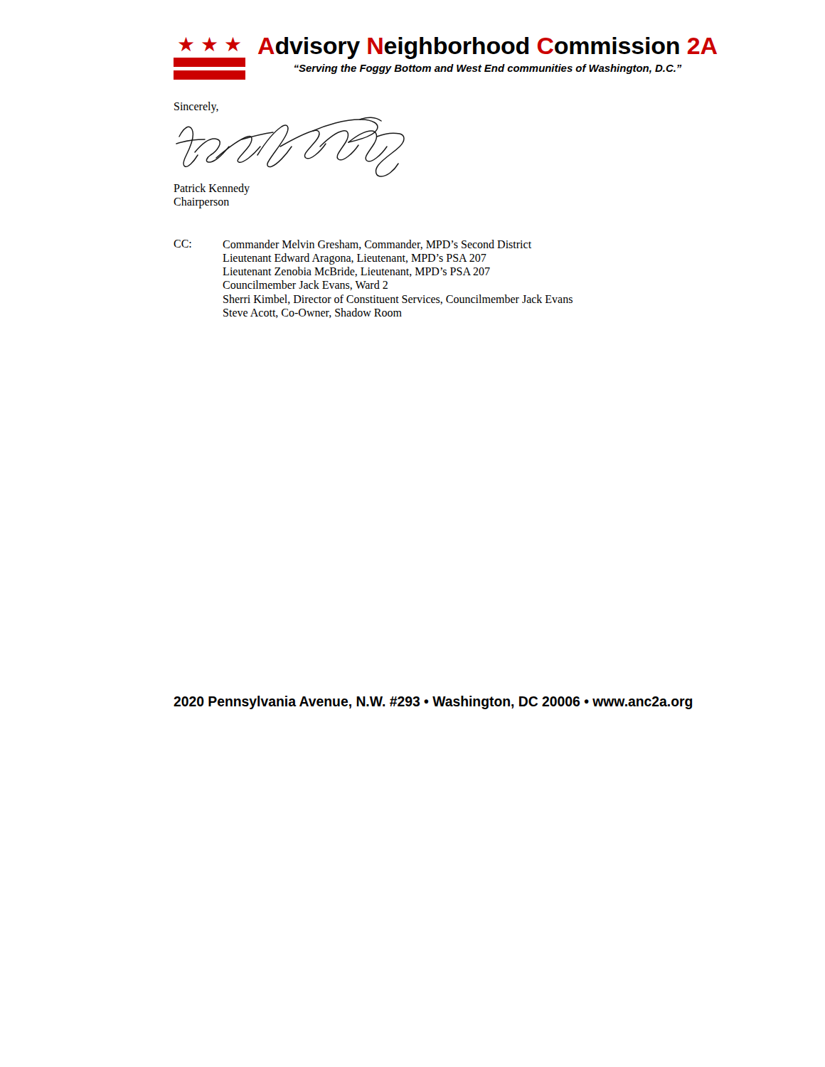★★★
Advisory Neighborhood Commission 2A
“Serving the Foggy Bottom and West End communities of Washington, D.C.”
Sincerely,
Patrick Kennedy Chairperson
CC:
Commander Melvin Gresham, Commander, MPD’s Second District
Lieutenant Edward Aragona, Lieutenant, MPD’s PSA 207
Lieutenant Zenobia McBride, Lieutenant, MPD’s PSA 207
Councilmember Jack Evans, Ward 2
Sherri Kimbel, Director of Constituent Services, Councilmember Jack Evans
Steve Acott, Co-Owner, Shadow Room
2020 Pennsylvania Avenue, N.W. #293 • Washington, DC 20006 • www.anc2a.org